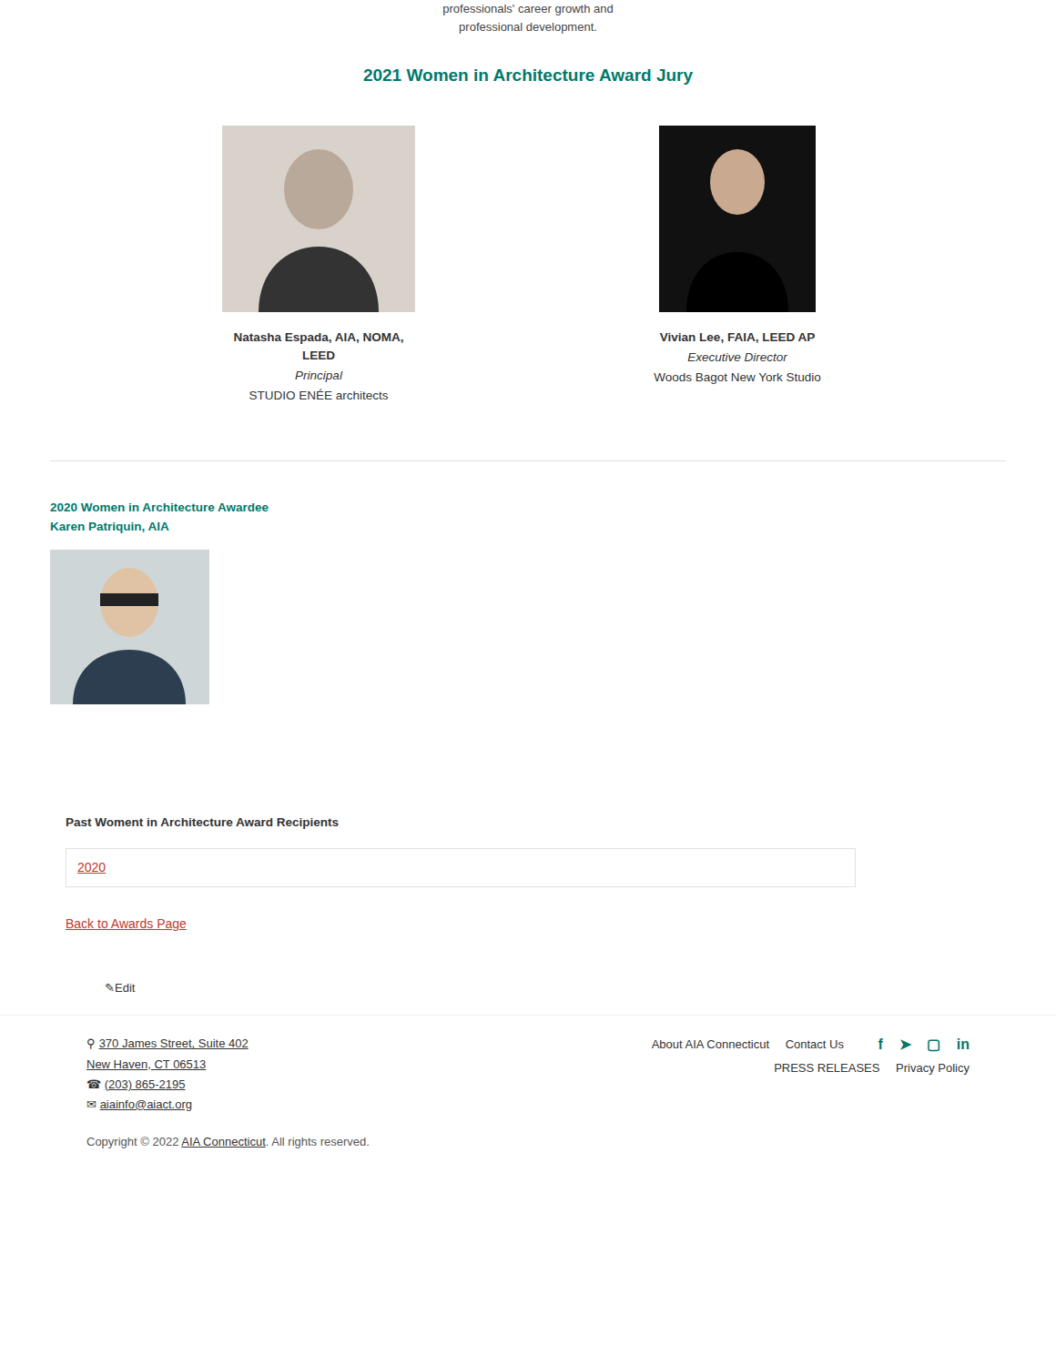professionals' career growth and professional development.
2021 Women in Architecture Award Jury
Natasha Espada, AIA, NOMA, LEED
Principal
STUDIO ENÉE architects
Vivian Lee, FAIA, LEED AP
Executive Director
Woods Bagot New York Studio
2020 Women in Architecture Awardee
Karen Patriquin, AIA
Past Woment in Architecture Award Recipients
2020
Back to Awards Page
✎Edit
⚲ 370 James Street, Suite 402
New Haven, CT 06513
☎ (203) 865-2195
✉ aiainfo@aiact.org
About AIA Connecticut Contact Us f ➤ ▢ in
PRESS RELEASES Privacy Policy
Copyright © 2022 AIA Connecticut. All rights reserved.